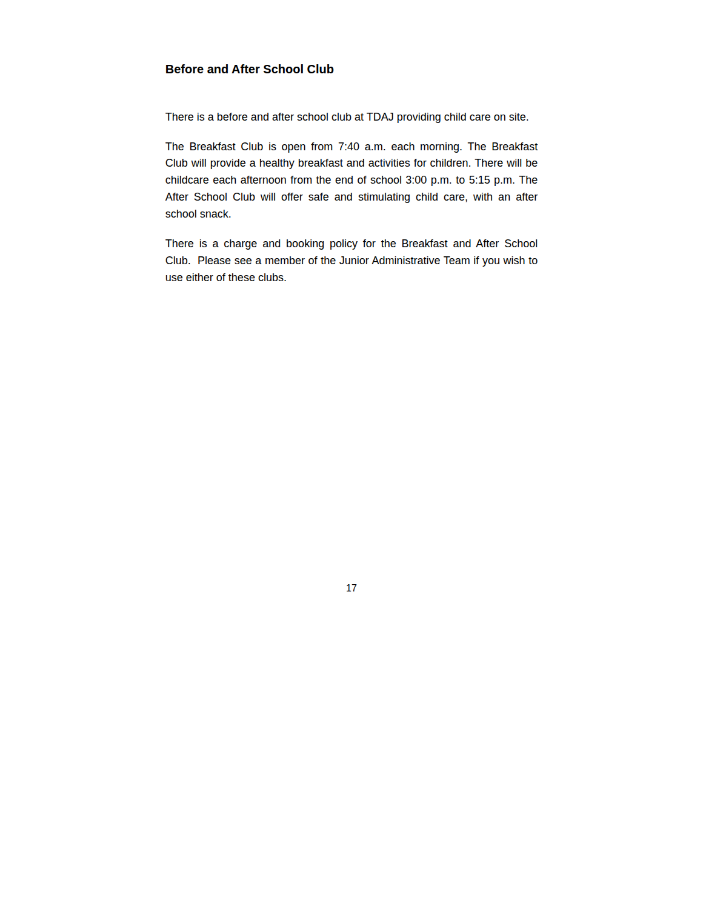Before and After School Club
There is a before and after school club at TDAJ providing child care on site.
The Breakfast Club is open from 7:40 a.m. each morning. The Breakfast Club will provide a healthy breakfast and activities for children. There will be childcare each afternoon from the end of school 3:00 p.m. to 5:15 p.m. The After School Club will offer safe and stimulating child care, with an after school snack.
There is a charge and booking policy for the Breakfast and After School Club. Please see a member of the Junior Administrative Team if you wish to use either of these clubs.
17